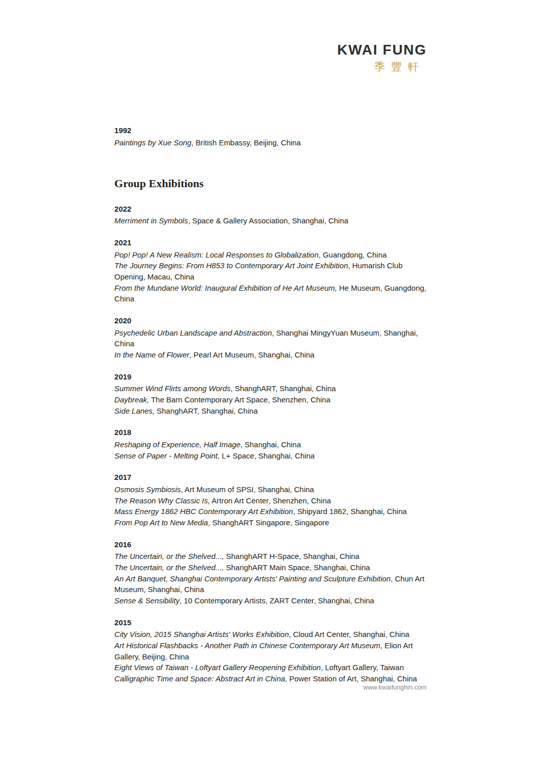KWAI FUNG
季豐軒
1992
Paintings by Xue Song, British Embassy, Beijing, China
Group Exhibitions
2022
Merriment in Symbols, Space & Gallery Association, Shanghai, China
2021
Pop! Pop! A New Realism: Local Responses to Globalization, Guangdong, China
The Journey Begins: From H853 to Contemporary Art Joint Exhibition, Humarish Club Opening, Macau, China
From the Mundane World: Inaugural Exhibition of He Art Museum, He Museum, Guangdong, China
2020
Psychedelic Urban Landscape and Abstraction, Shanghai MingyYuan Museum, Shanghai, China
In the Name of Flower, Pearl Art Museum, Shanghai, China
2019
Summer Wind Flirts among Words, ShanghART, Shanghai, China
Daybreak, The Barn Contemporary Art Space, Shenzhen, China
Side Lanes, ShanghART, Shanghai, China
2018
Reshaping of Experience, Half Image, Shanghai, China
Sense of Paper - Melting Point, L+ Space, Shanghai, China
2017
Osmosis Symbiosis, Art Museum of SPSI, Shanghai, China
The Reason Why Classic Is, Artron Art Center, Shenzhen, China
Mass Energy 1862 HBC Contemporary Art Exhibition, Shipyard 1862, Shanghai, China
From Pop Art to New Media, ShanghART Singapore, Singapore
2016
The Uncertain, or the Shelved..., ShanghART H-Space, Shanghai, China
The Uncertain, or the Shelved..., ShanghART Main Space, Shanghai, China
An Art Banquet, Shanghai Contemporary Artists' Painting and Sculpture Exhibition, Chun Art Museum, Shanghai, China
Sense & Sensibility, 10 Contemporary Artists, ZART Center, Shanghai, China
2015
City Vision, 2015 Shanghai Artists' Works Exhibition, Cloud Art Center, Shanghai, China
Art Historical Flashbacks - Another Path in Chinese Contemporary Art Museum, Elion Art Gallery, Beijing, China
Eight Views of Taiwan - Loftyart Gallery Reopening Exhibition, Loftyart Gallery, Taiwan
Calligraphic Time and Space: Abstract Art in China, Power Station of Art, Shanghai, China
www.kwaifunghin.com